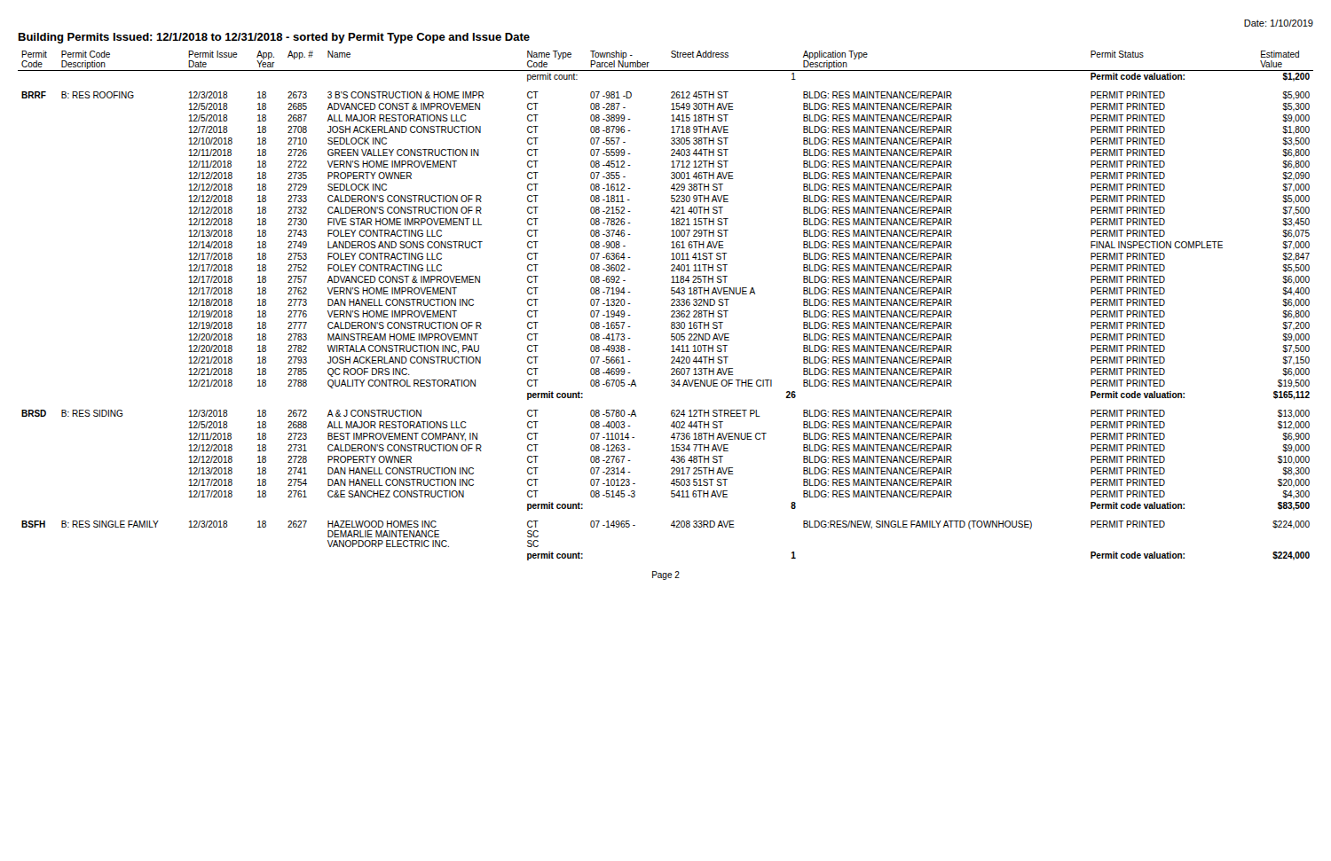Date: 1/10/2019
Building Permits Issued: 12/1/2018 to 12/31/2018 - sorted by Permit Type Cope and Issue Date
| Permit Code | Permit Code Description | Permit Issue Date | App. Year | App. # | Name | Name Type Code | Township - Parcel Number | Street Address | Application Type Description | Permit Status | Estimated Value |
| --- | --- | --- | --- | --- | --- | --- | --- | --- | --- | --- | --- |
| | permit count: | 1 | | Permit code valuation: | $1,200 |
| BRRF | B: RES ROOFING | 12/3/2018 | 18 | 2673 | 3 B'S CONSTRUCTION & HOME IMPR | CT | 07 -981 -D | 2612 45TH ST | BLDG: RES MAINTENANCE/REPAIR | PERMIT PRINTED | $5,900 |
| | | 12/5/2018 | 18 | 2685 | ADVANCED CONST & IMPROVEMEN | CT | 08 -287 - | 1549 30TH AVE | BLDG: RES MAINTENANCE/REPAIR | PERMIT PRINTED | $5,300 |
| | | 12/5/2018 | 18 | 2687 | ALL MAJOR RESTORATIONS LLC | CT | 08 -3899 - | 1415 18TH ST | BLDG: RES MAINTENANCE/REPAIR | PERMIT PRINTED | $9,000 |
| | | 12/7/2018 | 18 | 2708 | JOSH ACKERLAND CONSTRUCTION | CT | 08 -8796 - | 1718 9TH AVE | BLDG: RES MAINTENANCE/REPAIR | PERMIT PRINTED | $1,800 |
| | | 12/10/2018 | 18 | 2710 | SEDLOCK INC | CT | 07 -557 - | 3305 38TH ST | BLDG: RES MAINTENANCE/REPAIR | PERMIT PRINTED | $3,500 |
| | | 12/11/2018 | 18 | 2726 | GREEN VALLEY CONSTRUCTION IN | CT | 07 -5599 - | 2403 44TH ST | BLDG: RES MAINTENANCE/REPAIR | PERMIT PRINTED | $6,800 |
| | | 12/11/2018 | 18 | 2722 | VERN'S HOME IMPROVEMENT | CT | 08 -4512 - | 1712 12TH ST | BLDG: RES MAINTENANCE/REPAIR | PERMIT PRINTED | $6,800 |
| | | 12/12/2018 | 18 | 2735 | PROPERTY OWNER | CT | 07 -355 - | 3001 46TH AVE | BLDG: RES MAINTENANCE/REPAIR | PERMIT PRINTED | $2,090 |
| | | 12/12/2018 | 18 | 2729 | SEDLOCK INC | CT | 08 -1612 - | 429 38TH ST | BLDG: RES MAINTENANCE/REPAIR | PERMIT PRINTED | $7,000 |
| | | 12/12/2018 | 18 | 2733 | CALDERON'S CONSTRUCTION OF R | CT | 08 -1811 - | 5230 9TH AVE | BLDG: RES MAINTENANCE/REPAIR | PERMIT PRINTED | $5,000 |
| | | 12/12/2018 | 18 | 2732 | CALDERON'S CONSTRUCTION OF R | CT | 08 -2152 - | 421 40TH ST | BLDG: RES MAINTENANCE/REPAIR | PERMIT PRINTED | $7,500 |
| | | 12/12/2018 | 18 | 2730 | FIVE STAR HOME IMRPOVEMENT LL | CT | 08 -7826 - | 1821 15TH ST | BLDG: RES MAINTENANCE/REPAIR | PERMIT PRINTED | $3,450 |
| | | 12/13/2018 | 18 | 2743 | FOLEY CONTRACTING LLC | CT | 08 -3746 - | 1007 29TH ST | BLDG: RES MAINTENANCE/REPAIR | PERMIT PRINTED | $6,075 |
| | | 12/14/2018 | 18 | 2749 | LANDEROS AND SONS CONSTRUCT | CT | 08 -908 - | 161 6TH AVE | BLDG: RES MAINTENANCE/REPAIR | FINAL INSPECTION COMPLETE | $7,000 |
| | | 12/17/2018 | 18 | 2753 | FOLEY CONTRACTING LLC | CT | 07 -6364 - | 1011 41ST ST | BLDG: RES MAINTENANCE/REPAIR | PERMIT PRINTED | $2,847 |
| | | 12/17/2018 | 18 | 2752 | FOLEY CONTRACTING LLC | CT | 08 -3602 - | 2401 11TH ST | BLDG: RES MAINTENANCE/REPAIR | PERMIT PRINTED | $5,500 |
| | | 12/17/2018 | 18 | 2757 | ADVANCED CONST & IMPROVEMEN | CT | 08 -692 - | 1184 25TH ST | BLDG: RES MAINTENANCE/REPAIR | PERMIT PRINTED | $6,000 |
| | | 12/17/2018 | 18 | 2762 | VERN'S HOME IMPROVEMENT | CT | 08 -7194 - | 543 18TH AVENUE A | BLDG: RES MAINTENANCE/REPAIR | PERMIT PRINTED | $4,400 |
| | | 12/18/2018 | 18 | 2773 | DAN HANELL CONSTRUCTION INC | CT | 07 -1320 - | 2336 32ND ST | BLDG: RES MAINTENANCE/REPAIR | PERMIT PRINTED | $6,000 |
| | | 12/19/2018 | 18 | 2776 | VERN'S HOME IMPROVEMENT | CT | 07 -1949 - | 2362 28TH ST | BLDG: RES MAINTENANCE/REPAIR | PERMIT PRINTED | $6,800 |
| | | 12/19/2018 | 18 | 2777 | CALDERON'S CONSTRUCTION OF R | CT | 08 -1657 - | 830 16TH ST | BLDG: RES MAINTENANCE/REPAIR | PERMIT PRINTED | $7,200 |
| | | 12/20/2018 | 18 | 2783 | MAINSTREAM HOME IMPROVEMNT | CT | 08 -4173 - | 505 22ND AVE | BLDG: RES MAINTENANCE/REPAIR | PERMIT PRINTED | $9,000 |
| | | 12/20/2018 | 18 | 2782 | WIRTALA CONSTRUCTION INC, PAU | CT | 08 -4938 - | 1411 10TH ST | BLDG: RES MAINTENANCE/REPAIR | PERMIT PRINTED | $7,500 |
| | | 12/21/2018 | 18 | 2793 | JOSH ACKERLAND CONSTRUCTION | CT | 07 -5661 - | 2420 44TH ST | BLDG: RES MAINTENANCE/REPAIR | PERMIT PRINTED | $7,150 |
| | | 12/21/2018 | 18 | 2785 | QC ROOF DRS INC. | CT | 08 -4699 - | 2607 13TH AVE | BLDG: RES MAINTENANCE/REPAIR | PERMIT PRINTED | $6,000 |
| | | 12/21/2018 | 18 | 2788 | QUALITY CONTROL RESTORATION | CT | 08 -6705 -A | 34 AVENUE OF THE CITI | BLDG: RES MAINTENANCE/REPAIR | PERMIT PRINTED | $19,500 |
| | permit count: | 26 | | Permit code valuation: | $165,112 |
| BRSD | B: RES SIDING | 12/3/2018 | 18 | 2672 | A & J CONSTRUCTION | CT | 08 -5780 -A | 624 12TH STREET PL | BLDG: RES MAINTENANCE/REPAIR | PERMIT PRINTED | $13,000 |
| | | 12/5/2018 | 18 | 2688 | ALL MAJOR RESTORATIONS LLC | CT | 08 -4003 - | 402 44TH ST | BLDG: RES MAINTENANCE/REPAIR | PERMIT PRINTED | $12,000 |
| | | 12/11/2018 | 18 | 2723 | BEST IMPROVEMENT COMPANY, IN | CT | 07 -11014 - | 4736 18TH AVENUE CT | BLDG: RES MAINTENANCE/REPAIR | PERMIT PRINTED | $6,900 |
| | | 12/12/2018 | 18 | 2731 | CALDERON'S CONSTRUCTION OF R | CT | 08 -1263 - | 1534 7TH AVE | BLDG: RES MAINTENANCE/REPAIR | PERMIT PRINTED | $9,000 |
| | | 12/12/2018 | 18 | 2728 | PROPERTY OWNER | CT | 08 -2767 - | 436 48TH ST | BLDG: RES MAINTENANCE/REPAIR | PERMIT PRINTED | $10,000 |
| | | 12/13/2018 | 18 | 2741 | DAN HANELL CONSTRUCTION INC | CT | 07 -2314 - | 2917 25TH AVE | BLDG: RES MAINTENANCE/REPAIR | PERMIT PRINTED | $8,300 |
| | | 12/17/2018 | 18 | 2754 | DAN HANELL CONSTRUCTION INC | CT | 07 -10123 - | 4503 51ST ST | BLDG: RES MAINTENANCE/REPAIR | PERMIT PRINTED | $20,000 |
| | | 12/17/2018 | 18 | 2761 | C&E SANCHEZ CONSTRUCTION | CT | 08 -5145 -3 | 5411 6TH AVE | BLDG: RES MAINTENANCE/REPAIR | PERMIT PRINTED | $4,300 |
| | permit count: | 8 | | Permit code valuation: | $83,500 |
| BSFH | B: RES SINGLE FAMILY | 12/3/2018 | 18 | 2627 | HAZELWOOD HOMES INC DEMARLIE MAINTENANCE VANOPDORP ELECTRIC INC. | CT SC SC | 07 -14965 - | 4208 33RD AVE | BLDG:RES/NEW, SINGLE FAMILY ATTD (TOWNHOUSE) | PERMIT PRINTED | $224,000 |
| | permit count: | 1 | | Permit code valuation: | $224,000 |
Page 2